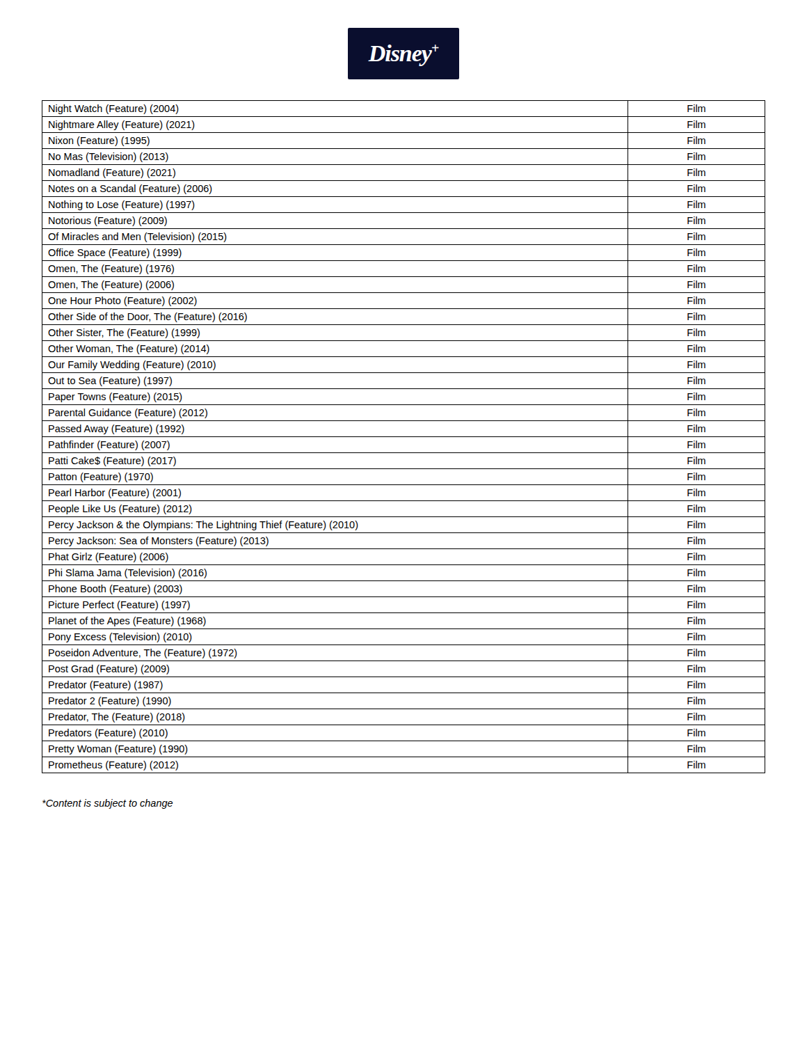Disney+
| Night Watch (Feature) (2004) | Film |
| Nightmare Alley (Feature) (2021) | Film |
| Nixon (Feature) (1995) | Film |
| No Mas (Television) (2013) | Film |
| Nomadland (Feature) (2021) | Film |
| Notes on a Scandal (Feature) (2006) | Film |
| Nothing to Lose (Feature) (1997) | Film |
| Notorious (Feature) (2009) | Film |
| Of Miracles and Men (Television) (2015) | Film |
| Office Space (Feature) (1999) | Film |
| Omen, The (Feature) (1976) | Film |
| Omen, The (Feature) (2006) | Film |
| One Hour Photo (Feature) (2002) | Film |
| Other Side of the Door, The (Feature) (2016) | Film |
| Other Sister, The (Feature) (1999) | Film |
| Other Woman, The (Feature) (2014) | Film |
| Our Family Wedding (Feature) (2010) | Film |
| Out to Sea (Feature) (1997) | Film |
| Paper Towns (Feature) (2015) | Film |
| Parental Guidance (Feature) (2012) | Film |
| Passed Away (Feature) (1992) | Film |
| Pathfinder (Feature) (2007) | Film |
| Patti Cake$ (Feature) (2017) | Film |
| Patton (Feature) (1970) | Film |
| Pearl Harbor (Feature) (2001) | Film |
| People Like Us (Feature) (2012) | Film |
| Percy Jackson & the Olympians: The Lightning Thief (Feature) (2010) | Film |
| Percy Jackson: Sea of Monsters (Feature) (2013) | Film |
| Phat Girlz (Feature) (2006) | Film |
| Phi Slama Jama (Television) (2016) | Film |
| Phone Booth (Feature) (2003) | Film |
| Picture Perfect (Feature) (1997) | Film |
| Planet of the Apes (Feature) (1968) | Film |
| Pony Excess (Television) (2010) | Film |
| Poseidon Adventure, The (Feature) (1972) | Film |
| Post Grad (Feature) (2009) | Film |
| Predator (Feature) (1987) | Film |
| Predator 2 (Feature) (1990) | Film |
| Predator, The (Feature) (2018) | Film |
| Predators (Feature) (2010) | Film |
| Pretty Woman (Feature) (1990) | Film |
| Prometheus (Feature) (2012) | Film |
*Content is subject to change